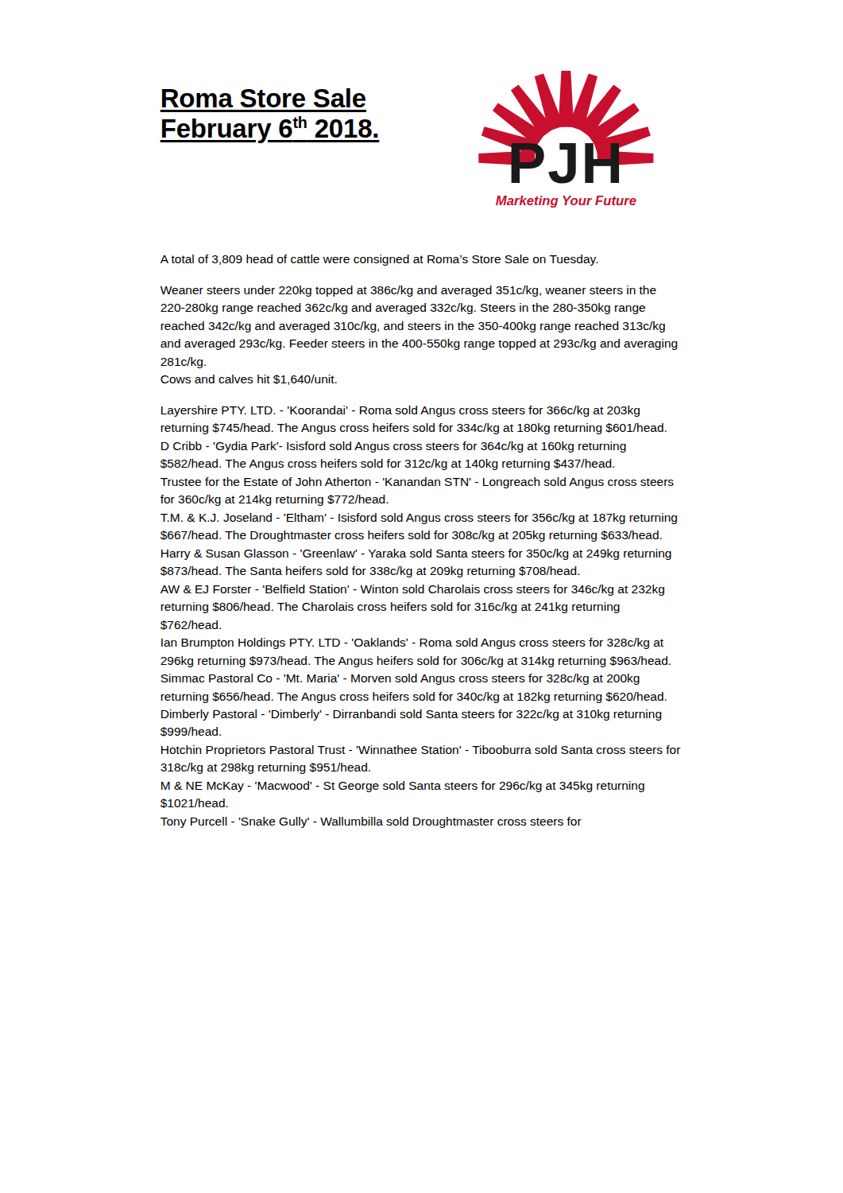Roma Store SaleFebruary 6th 2018.
PJH Marketing Your Future
A total of 3,809 head of cattle were consigned at Roma’s Store Sale on Tuesday.
Weaner steers under 220kg topped at 386c/kg and averaged 351c/kg, weaner steers in the 220-280kg range reached 362c/kg and averaged 332c/kg. Steers in the 280-350kg range reached 342c/kg and averaged 310c/kg, and steers in the 350-400kg range reached 313c/kg and averaged 293c/kg. Feeder steers in the 400-550kg range topped at 293c/kg and averaging 281c/kg.
Cows and calves hit $1,640/unit.
Layershire PTY. LTD. - 'Koorandai' - Roma sold Angus cross steers for 366c/kg at 203kg returning $745/head. The Angus cross heifers sold for 334c/kg at 180kg returning $601/head.
D Cribb - 'Gydia Park'- Isisford sold Angus cross steers for 364c/kg at 160kg returning $582/head. The Angus cross heifers sold for 312c/kg at 140kg returning $437/head.
Trustee for the Estate of John Atherton - 'Kanandan STN' - Longreach sold Angus cross steers for 360c/kg at 214kg returning $772/head.
T.M. & K.J. Joseland - 'Eltham' - Isisford sold Angus cross steers for 356c/kg at 187kg returning $667/head. The Droughtmaster cross heifers sold for 308c/kg at 205kg returning $633/head.
Harry & Susan Glasson - 'Greenlaw' - Yaraka sold Santa steers for 350c/kg at 249kg returning $873/head. The Santa heifers sold for 338c/kg at 209kg returning $708/head.
AW & EJ Forster - 'Belfield Station' - Winton sold Charolais cross steers for 346c/kg at 232kg returning $806/head. The Charolais cross heifers sold for 316c/kg at 241kg returning $762/head.
Ian Brumpton Holdings PTY. LTD - 'Oaklands' - Roma sold Angus cross steers for 328c/kg at 296kg returning $973/head. The Angus heifers sold for 306c/kg at 314kg returning $963/head.
Simmac Pastoral Co - 'Mt. Maria' - Morven sold Angus cross steers for 328c/kg at 200kg returning $656/head. The Angus cross heifers sold for 340c/kg at 182kg returning $620/head.
Dimberly Pastoral - 'Dimberly' - Dirranbandi sold Santa steers for 322c/kg at 310kg returning $999/head.
Hotchin Proprietors Pastoral Trust - 'Winnathee Station' - Tibooburra sold Santa cross steers for 318c/kg at 298kg returning $951/head.
M & NE McKay - 'Macwood' - St George sold Santa steers for 296c/kg at 345kg returning $1021/head.
Tony Purcell - 'Snake Gully' - Wallumbilla sold Droughtmaster cross steers for